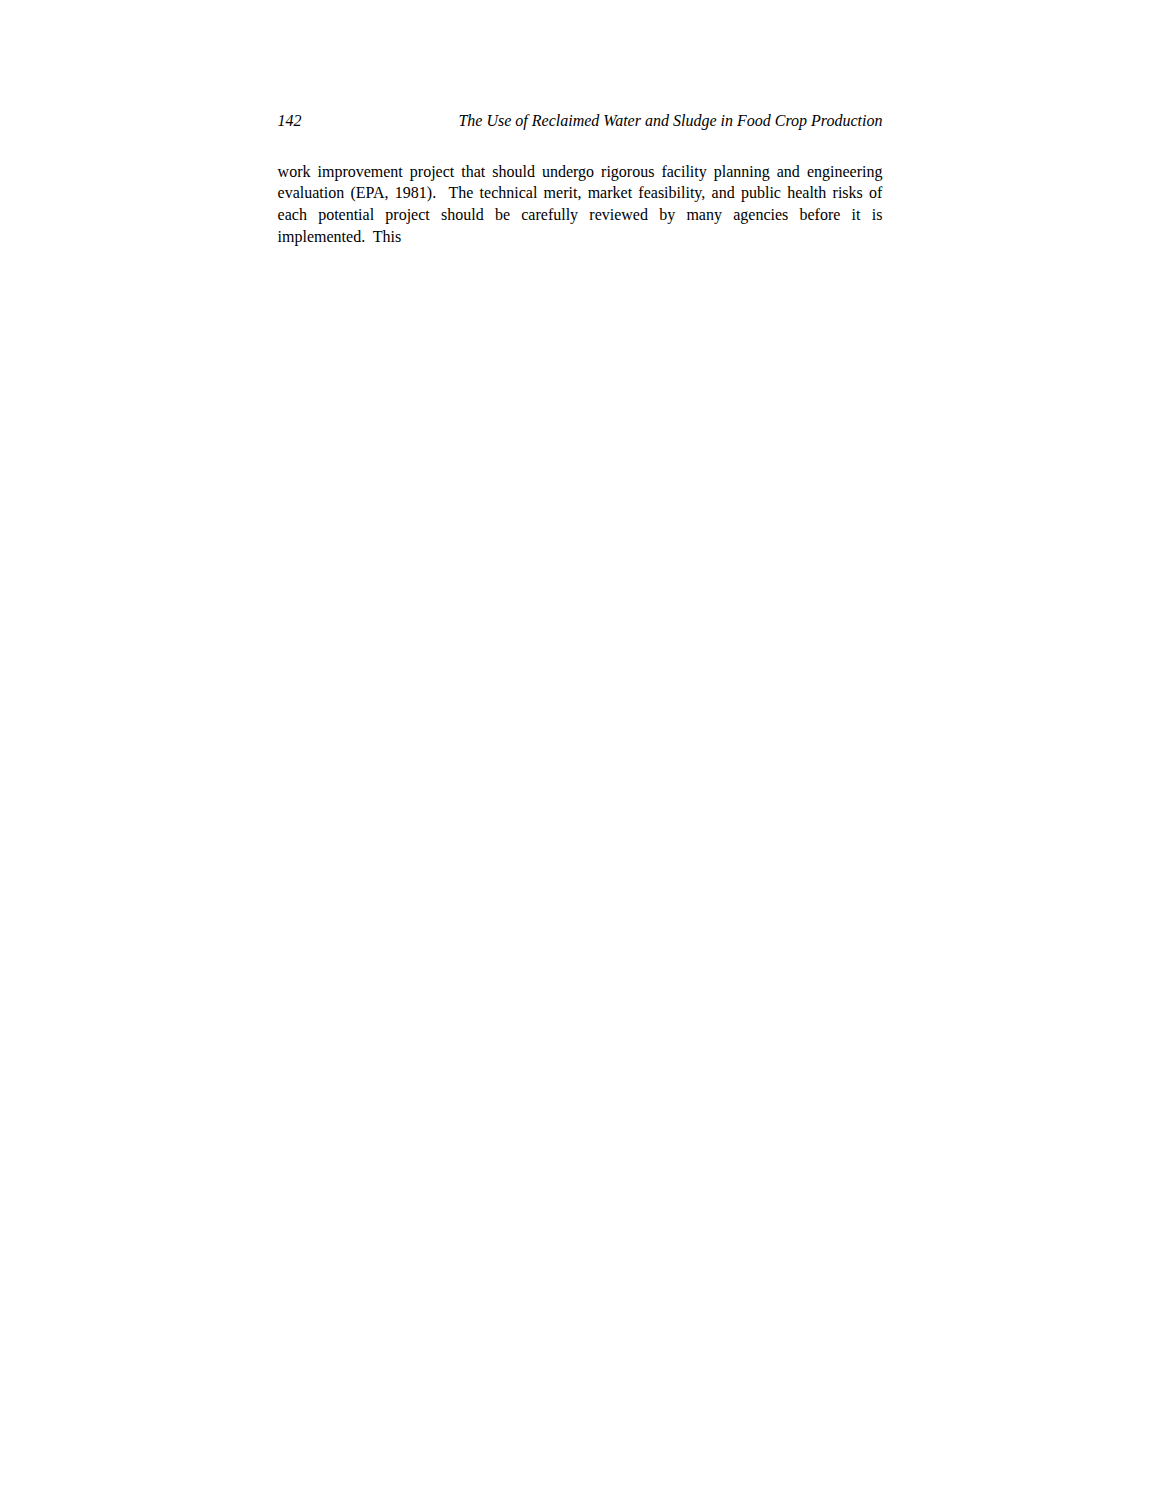142 The Use of Reclaimed Water and Sludge in Food Crop Production
work improvement project that should undergo rigorous facility planning and engineering evaluation (EPA, 1981). The technical merit, market feasibility, and public health risks of each potential project should be carefully reviewed by many agencies before it is implemented. This